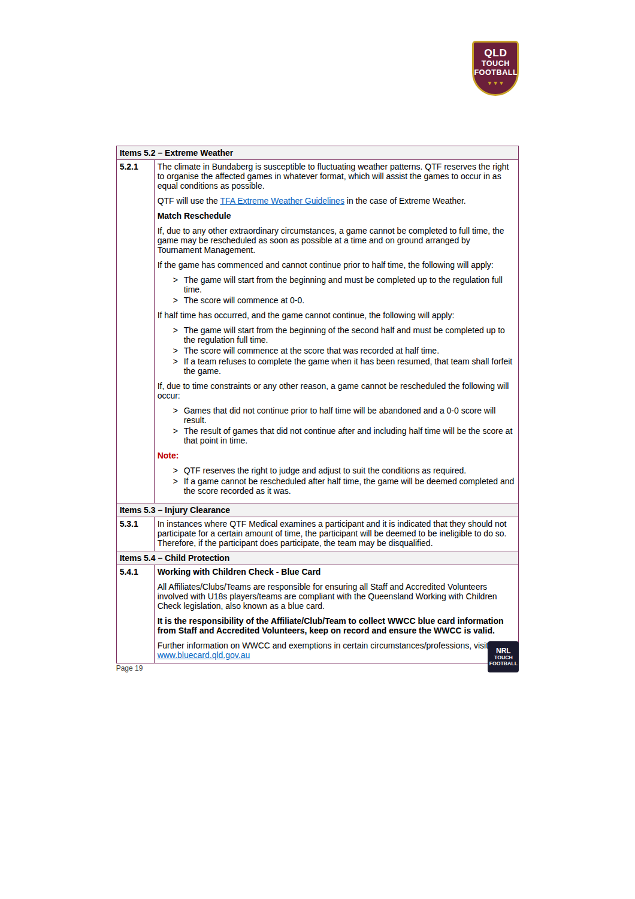QLD TOUCH FOOTBALL ▼▼▼
| Items 5.2 – Extreme Weather |
| 5.2.1 | The climate in Bundaberg is susceptible to fluctuating weather patterns. QTF reserves the right to organise the affected games in whatever format, which will assist the games to occur in as equal conditions as possible. QTF will use the TFA Extreme Weather Guidelines in the case of Extreme Weather. Match Reschedule If, due to any other extraordinary circumstances, a game cannot be completed to full time, the game may be rescheduled as soon as possible at a time and on ground arranged by Tournament Management. If the game has commenced and cannot continue prior to half time, the following will apply: The game will start from the beginning and must be completed up to the regulation full time. The score will commence at 0-0. If half time has occurred, and the game cannot continue, the following will apply: The game will start from the beginning of the second half and must be completed up to the regulation full time. The score will commence at the score that was recorded at half time. If a team refuses to complete the game when it has been resumed, that team shall forfeit the game. If, due to time constraints or any other reason, a game cannot be rescheduled the following will occur: Games that did not continue prior to half time will be abandoned and a 0-0 score will result. The result of games that did not continue after and including half time will be the score at that point in time. Note: QTF reserves the right to judge and adjust to suit the conditions as required. If a game cannot be rescheduled after half time, the game will be deemed completed and the score recorded as it was. |
| Items 5.3 – Injury Clearance |
| 5.3.1 | In instances where QTF Medical examines a participant and it is indicated that they should not participate for a certain amount of time, the participant will be deemed to be ineligible to do so. Therefore, if the participant does participate, the team may be disqualified. |
| Items 5.4 – Child Protection |
| 5.4.1 | Working with Children Check - Blue Card All Affiliates/Clubs/Teams are responsible for ensuring all Staff and Accredited Volunteers involved with U18s players/teams are compliant with the Queensland Working with Children Check legislation, also known as a blue card. It is the responsibility of the Affiliate/Club/Team to collect WWCC blue card information from Staff and Accredited Volunteers, keep on record and ensure the WWCC is valid. Further information on WWCC and exemptions in certain circumstances/professions, visit www.bluecard.qld.gov.au |
Page 19
NRL TOUCH
FOOTBALL